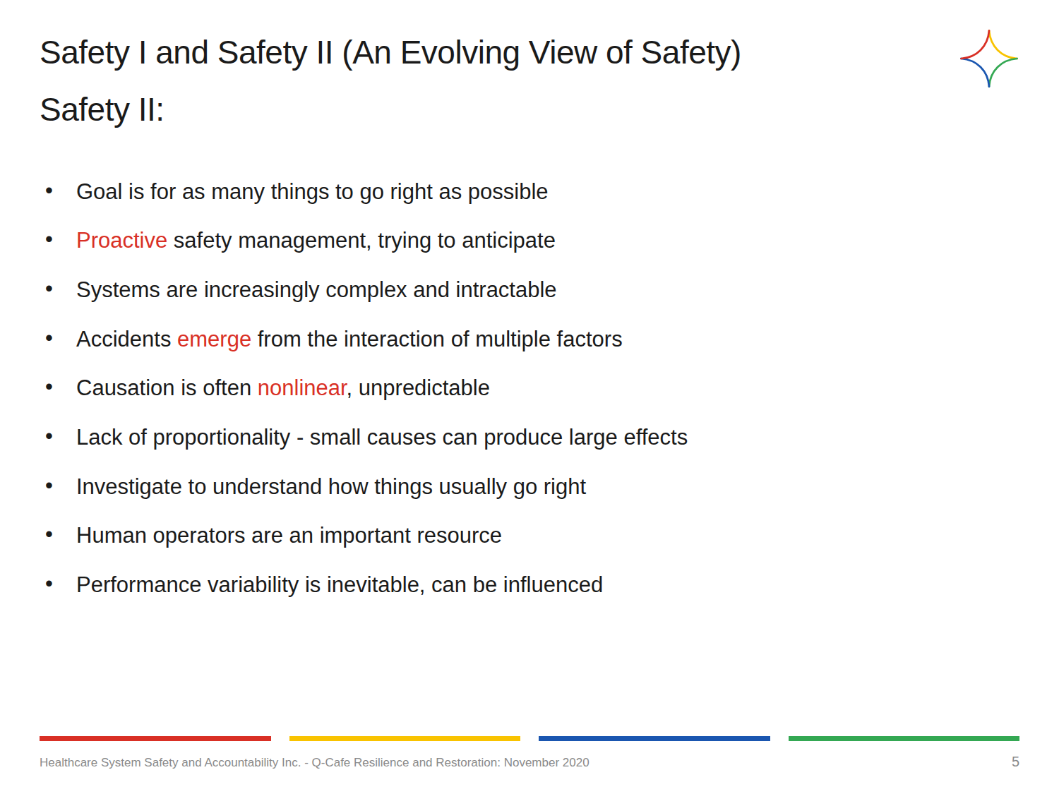Safety I and Safety II (An Evolving View of Safety)
Safety II:
Goal is for as many things to go right as possible
Proactive safety management, trying to anticipate
Systems are increasingly complex and intractable
Accidents emerge from the interaction of multiple factors
Causation is often nonlinear, unpredictable
Lack of proportionality - small causes can produce large effects
Investigate to understand how things usually go right
Human operators are an important resource
Performance variability is inevitable, can be influenced
Healthcare System Safety and Accountability Inc. - Q-Cafe Resilience and Restoration: November 2020
5